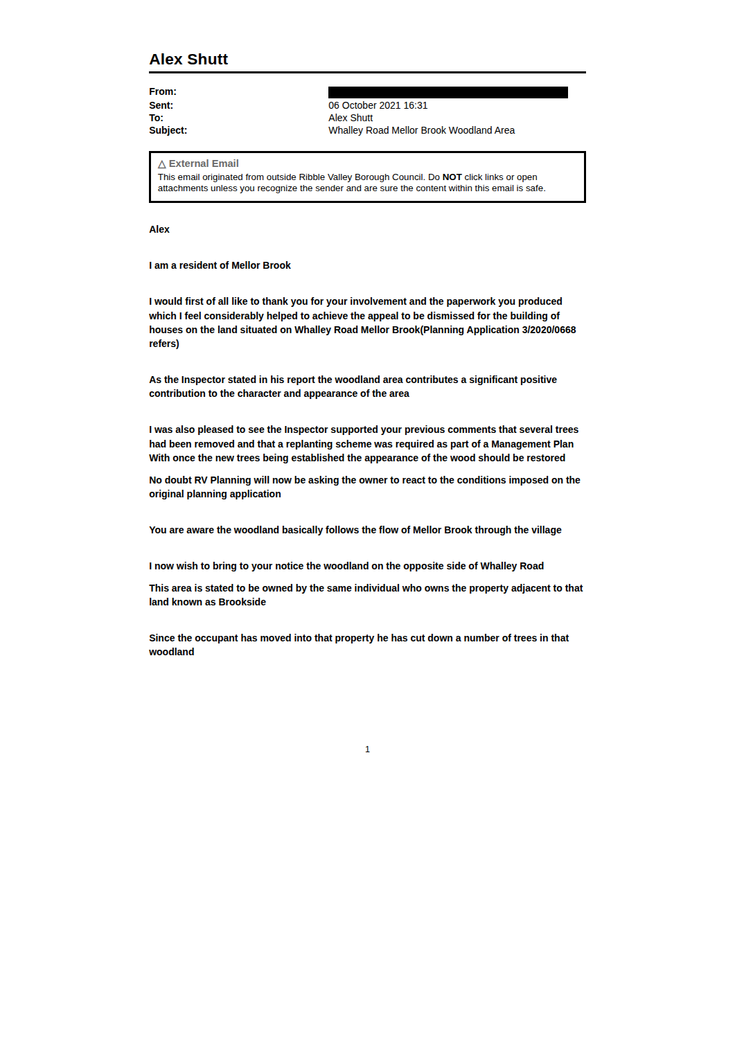Alex Shutt
| From: | |
| Sent: | 06 October 2021 16:31 |
| To: | Alex Shutt |
| Subject: | Whalley Road Mellor Brook Woodland Area |
△External Email
This email originated from outside Ribble Valley Borough Council. Do NOT click links or open attachments unless you recognize the sender and are sure the content within this email is safe.
Alex
I am a resident of Mellor Brook
I would first of all like to thank you for your involvement and the paperwork you produced which I feel considerably helped to achieve the appeal to be dismissed for the building of houses on the land situated on Whalley Road Mellor Brook(Planning Application 3/2020/0668 refers)
As the Inspector stated in his report the woodland area contributes a significant positive contribution to the character and appearance of the area
I was also pleased to see the Inspector supported your previous comments that several trees had been removed and that a replanting scheme was required as part of a Management Plan With once the new trees being established the appearance of the wood should be restored
No doubt RV Planning will now be asking the owner to react to the conditions imposed on the original planning application
You are aware the woodland basically follows the flow of Mellor Brook through the village
I now wish to bring to your notice the woodland on the opposite side of Whalley Road
This area is stated to be owned by the same individual who owns the property adjacent to that land known as Brookside
Since the occupant has moved into that property he has cut down a number of trees in that woodland
1